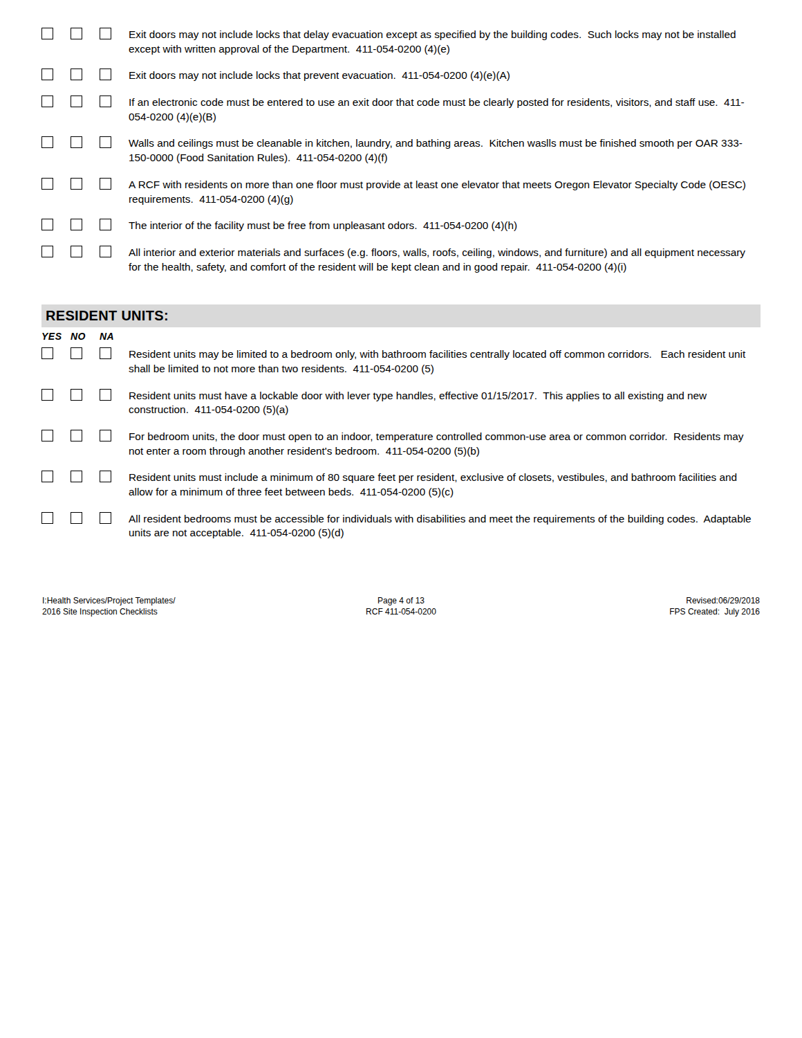| | | | Exit doors may not include locks that delay evacuation except as specified by the building codes. Such locks may not be installed except with written approval of the Department. 411-054-0200 (4)(e) |
| | | | Exit doors may not include locks that prevent evacuation. 411-054-0200 (4)(e)(A) |
| | | | If an electronic code must be entered to use an exit door that code must be clearly posted for residents, visitors, and staff use. 411-054-0200 (4)(e)(B) |
| | | | Walls and ceilings must be cleanable in kitchen, laundry, and bathing areas. Kitchen waslls must be finished smooth per OAR 333-150-0000 (Food Sanitation Rules). 411-054-0200 (4)(f) |
| | | | A RCF with residents on more than one floor must provide at least one elevator that meets Oregon Elevator Specialty Code (OESC) requirements. 411-054-0200 (4)(g) |
| | | | The interior of the facility must be free from unpleasant odors. 411-054-0200 (4)(h) |
| | | | All interior and exterior materials and surfaces (e.g. floors, walls, roofs, ceiling, windows, and furniture) and all equipment necessary for the health, safety, and comfort of the resident will be kept clean and in good repair. 411-054-0200 (4)(i) |
RESIDENT UNITS:
YES NO NA
| | | | Resident units may be limited to a bedroom only, with bathroom facilities centrally located off common corridors. Each resident unit shall be limited to not more than two residents. 411-054-0200 (5) |
| | | | Resident units must have a lockable door with lever type handles, effective 01/15/2017. This applies to all existing and new construction. 411-054-0200 (5)(a) |
| | | | For bedroom units, the door must open to an indoor, temperature controlled common-use area or common corridor. Residents may not enter a room through another resident's bedroom. 411-054-0200 (5)(b) |
| | | | Resident units must include a minimum of 80 square feet per resident, exclusive of closets, vestibules, and bathroom facilities and allow for a minimum of three feet between beds. 411-054-0200 (5)(c) |
| | | | All resident bedrooms must be accessible for individuals with disabilities and meet the requirements of the building codes. Adaptable units are not acceptable. 411-054-0200 (5)(d) |